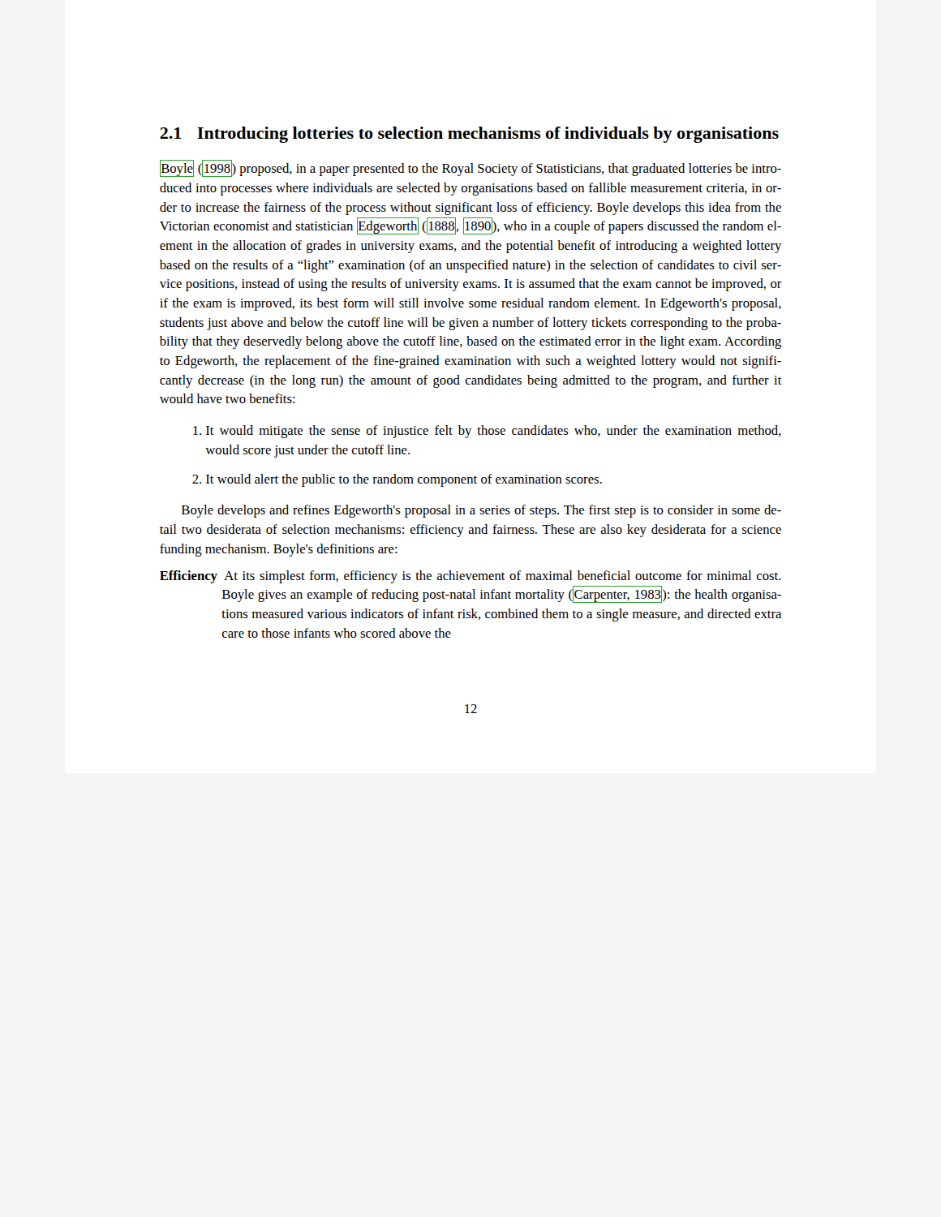2.1 Introducing lotteries to selection mechanisms of individuals by organisations
Boyle (1998) proposed, in a paper presented to the Royal Society of Statisticians, that graduated lotteries be introduced into processes where individuals are selected by organisations based on fallible measurement criteria, in order to increase the fairness of the process without significant loss of efficiency. Boyle develops this idea from the Victorian economist and statistician Edgeworth (1888, 1890), who in a couple of papers discussed the random element in the allocation of grades in university exams, and the potential benefit of introducing a weighted lottery based on the results of a “light” examination (of an unspecified nature) in the selection of candidates to civil service positions, instead of using the results of university exams. It is assumed that the exam cannot be improved, or if the exam is improved, its best form will still involve some residual random element. In Edgeworth's proposal, students just above and below the cutoff line will be given a number of lottery tickets corresponding to the probability that they deservedly belong above the cutoff line, based on the estimated error in the light exam. According to Edgeworth, the replacement of the fine-grained examination with such a weighted lottery would not significantly decrease (in the long run) the amount of good candidates being admitted to the program, and further it would have two benefits:
It would mitigate the sense of injustice felt by those candidates who, under the examination method, would score just under the cutoff line.
It would alert the public to the random component of examination scores.
Boyle develops and refines Edgeworth's proposal in a series of steps. The first step is to consider in some detail two desiderata of selection mechanisms: efficiency and fairness. These are also key desiderata for a science funding mechanism. Boyle's definitions are:
Efficiency
At its simplest form, efficiency is the achievement of maximal beneficial outcome for minimal cost. Boyle gives an example of reducing post-natal infant mortality (Carpenter, 1983): the health organisations measured various indicators of infant risk, combined them to a single measure, and directed extra care to those infants who scored above the
12